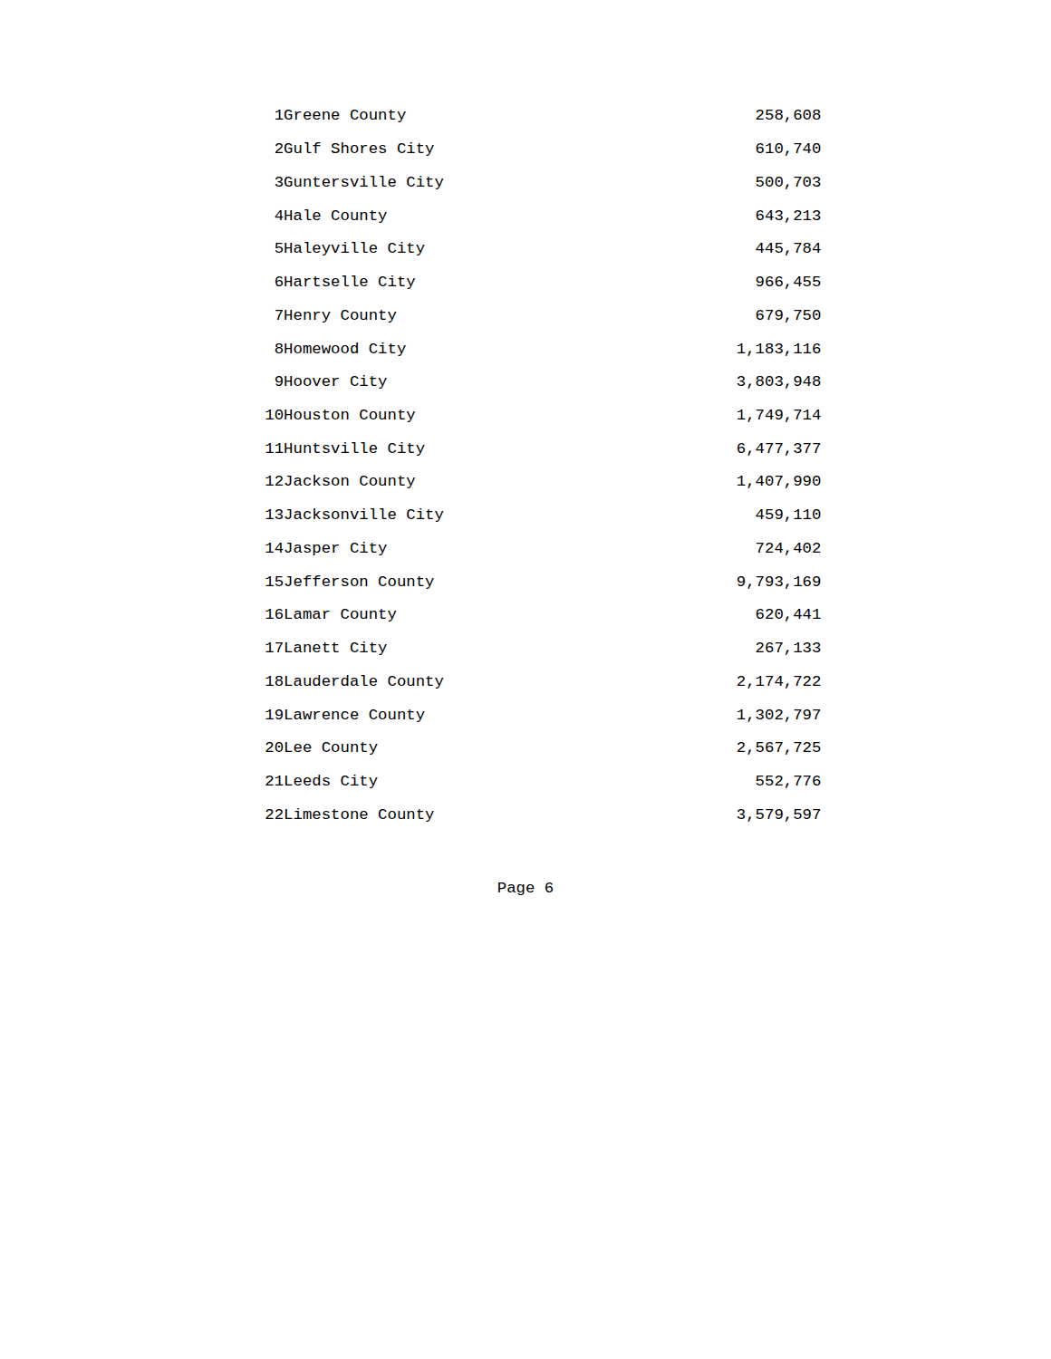| 1 | Greene County | 258,608 |
| 2 | Gulf Shores City | 610,740 |
| 3 | Guntersville City | 500,703 |
| 4 | Hale County | 643,213 |
| 5 | Haleyville City | 445,784 |
| 6 | Hartselle City | 966,455 |
| 7 | Henry County | 679,750 |
| 8 | Homewood City | 1,183,116 |
| 9 | Hoover City | 3,803,948 |
| 10 | Houston County | 1,749,714 |
| 11 | Huntsville City | 6,477,377 |
| 12 | Jackson County | 1,407,990 |
| 13 | Jacksonville City | 459,110 |
| 14 | Jasper City | 724,402 |
| 15 | Jefferson County | 9,793,169 |
| 16 | Lamar County | 620,441 |
| 17 | Lanett City | 267,133 |
| 18 | Lauderdale County | 2,174,722 |
| 19 | Lawrence County | 1,302,797 |
| 20 | Lee County | 2,567,725 |
| 21 | Leeds City | 552,776 |
| 22 | Limestone County | 3,579,597 |
Page 6